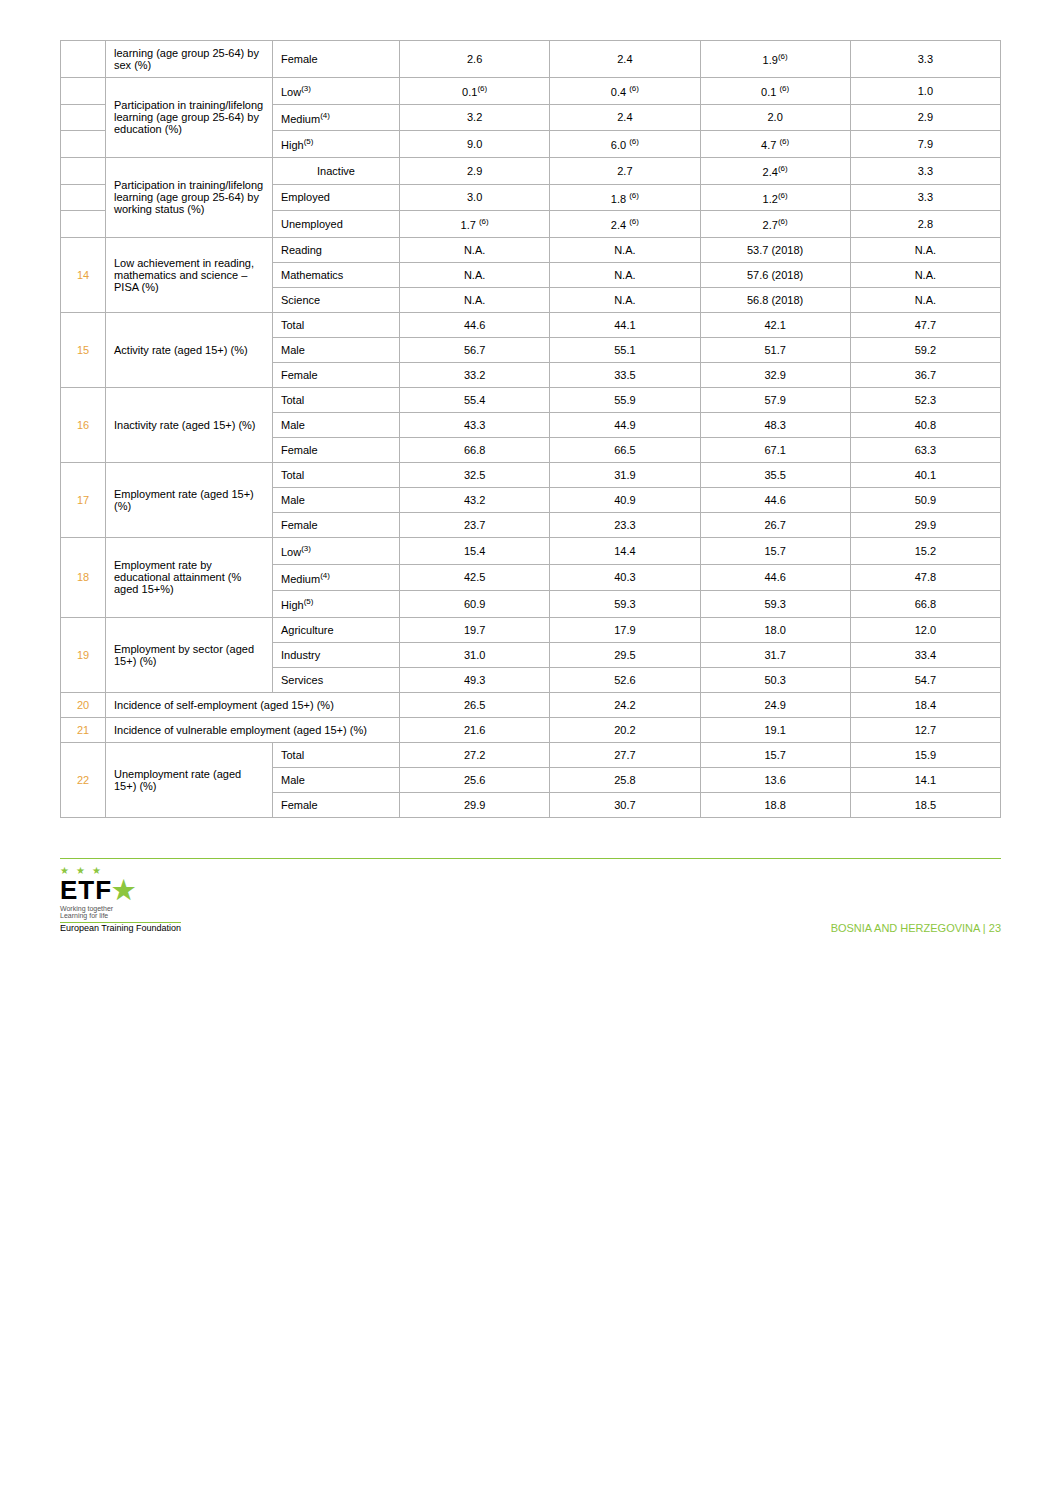| | learning (age group 25-64) by sex (%) | Female | 2.6 | 2.4 | 1.9 (6) | 3.3 |
| | Participation in training/lifelong learning (age group 25-64) by education (%) | Low (3) | 0.1 (6) | 0.4 (6) | 0.1 (6) | 1.0 |
| | Medium (4) | 3.2 | 2.4 | 2.0 | 2.9 |
| | High (5) | 9.0 | 6.0 (6) | 4.7 (6) | 7.9 |
| | Participation in training/lifelong learning (age group 25-64) by working status (%) | Inactive | 2.9 | 2.7 | 2.4 (6) | 3.3 |
| | Employed | 3.0 | 1.8 (6) | 1.2 (6) | 3.3 |
| | Unemployed | 1.7 (6) | 2.4 (6) | 2.7 (6) | 2.8 |
| 14 | Low achievement in reading, mathematics and science – PISA (%) | Reading | N.A. | N.A. | 53.7 (2018) | N.A. |
| Mathematics | N.A. | N.A. | 57.6 (2018) | N.A. |
| Science | N.A. | N.A. | 56.8 (2018) | N.A. |
| 15 | Activity rate (aged 15+) (%) | Total | 44.6 | 44.1 | 42.1 | 47.7 |
| Male | 56.7 | 55.1 | 51.7 | 59.2 |
| Female | 33.2 | 33.5 | 32.9 | 36.7 |
| 16 | Inactivity rate (aged 15+) (%) | Total | 55.4 | 55.9 | 57.9 | 52.3 |
| Male | 43.3 | 44.9 | 48.3 | 40.8 |
| Female | 66.8 | 66.5 | 67.1 | 63.3 |
| 17 | Employment rate (aged 15+) (%) | Total | 32.5 | 31.9 | 35.5 | 40.1 |
| Male | 43.2 | 40.9 | 44.6 | 50.9 |
| Female | 23.7 | 23.3 | 26.7 | 29.9 |
| 18 | Employment rate by educational attainment (% aged 15+%) | Low (3) | 15.4 | 14.4 | 15.7 | 15.2 |
| Medium (4) | 42.5 | 40.3 | 44.6 | 47.8 |
| High (5) | 60.9 | 59.3 | 59.3 | 66.8 |
| 19 | Employment by sector (aged 15+) (%) | Agriculture | 19.7 | 17.9 | 18.0 | 12.0 |
| Industry | 31.0 | 29.5 | 31.7 | 33.4 |
| Services | 49.3 | 52.6 | 50.3 | 54.7 |
| 20 | Incidence of self-employment (aged 15+) (%) | 26.5 | 24.2 | 24.9 | 18.4 |
| 21 | Incidence of vulnerable employment (aged 15+) (%) | 21.6 | 20.2 | 19.1 | 12.7 |
| 22 | Unemployment rate (aged 15+) (%) | Total | 27.2 | 27.7 | 15.7 | 15.9 |
| Male | 25.6 | 25.8 | 13.6 | 14.1 |
| Female | 29.9 | 30.7 | 18.8 | 18.5 |
★ ★ ★
ETF★
Working together
Learning for life
European Training Foundation
BOSNIA AND HERZEGOVINA | 23